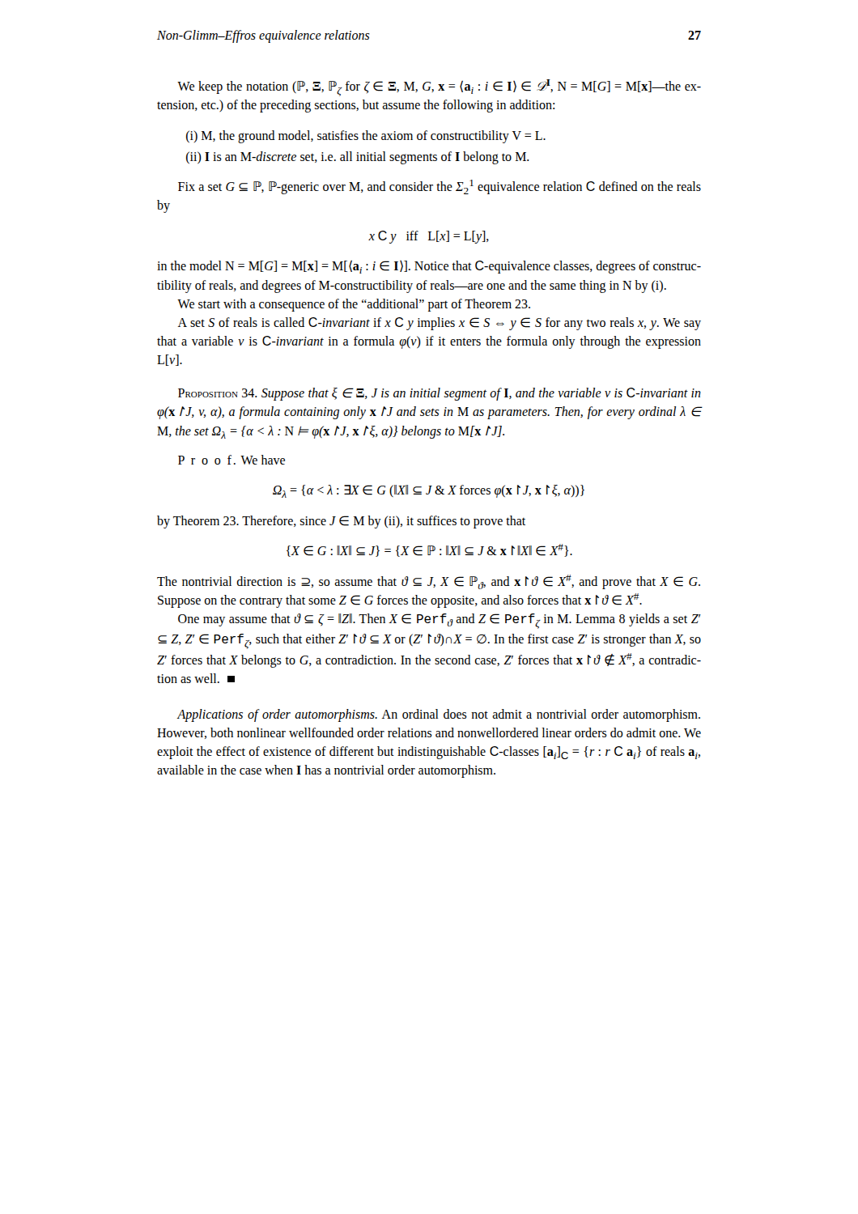Non-Glimm–Effros equivalence relations 27
We keep the notation (ℙ, Ξ, ℙζ for ζ ∈ Ξ, M, G, x = ⟨ai : i ∈ I⟩ ∈ 𝒟I, N = M[G] = M[x]—the extension, etc.) of the preceding sections, but assume the following in addition:
(i) M, the ground model, satisfies the axiom of constructibility V = L.
(ii) I is an M-discrete set, i.e. all initial segments of I belong to M.
Fix a set G ⊆ ℙ, ℙ-generic over M, and consider the Σ21 equivalence relation C defined on the reals by
x C y iff L[x] = L[y],
in the model N = M[G] = M[x] = M[⟨ai : i ∈ I⟩]. Notice that C-equivalence classes, degrees of constructibility of reals, and degrees of M-constructibility of reals—are one and the same thing in N by (i).
We start with a consequence of the “additional” part of Theorem 23.
A set S of reals is called C-invariant if x C y implies x ∈ S ⇔ y ∈ S for any two reals x, y. We say that a variable v is C-invariant in a formula φ(v) if it enters the formula only through the expression L[v].
Proposition 34. Suppose that ξ ∈ Ξ, J is an initial segment of I, and the variable v is C-invariant in φ(x↾J, v, α), a formula containing only x↾J and sets in M as parameters. Then, for every ordinal λ ∈ M, the set Ωλ = {α < λ : N ⊨ φ(x↾J, x↾ξ, α)} belongs to M[x↾J].
P r o o f. We have
Ωλ = {α < λ : ∃X ∈ G (‖X‖ ⊆ J & X forces φ(x↾J, x↾ξ, α))}
by Theorem 23. Therefore, since J ∈ M by (ii), it suffices to prove that
{X ∈ G : ‖X‖ ⊆ J} = {X ∈ ℙ : ‖X‖ ⊆ J & x↾‖X‖ ∈ X#}.
The nontrivial direction is ⊇, so assume that ϑ ⊆ J, X ∈ ℙϑ, and x↾ϑ ∈ X#, and prove that X ∈ G. Suppose on the contrary that some Z ∈ G forces the opposite, and also forces that x↾ϑ ∈ X#.
One may assume that ϑ ⊆ ζ = ‖Z‖. Then X ∈ Perfϑ and Z ∈ Perfζ in M. Lemma 8 yields a set Z′ ⊆ Z, Z′ ∈ Perfζ, such that either Z′↾ϑ ⊆ X or (Z′↾ϑ)∩X = ∅. In the first case Z′ is stronger than X, so Z′ forces that X belongs to G, a contradiction. In the second case, Z′ forces that x↾ϑ ∉ X#, a contradiction as well.
Applications of order automorphisms. An ordinal does not admit a nontrivial order automorphism. However, both nonlinear wellfounded order relations and nonwellordered linear orders do admit one. We exploit the effect of existence of different but indistinguishable C-classes [ai]C = {r : r C ai} of reals ai, available in the case when I has a nontrivial order automorphism.